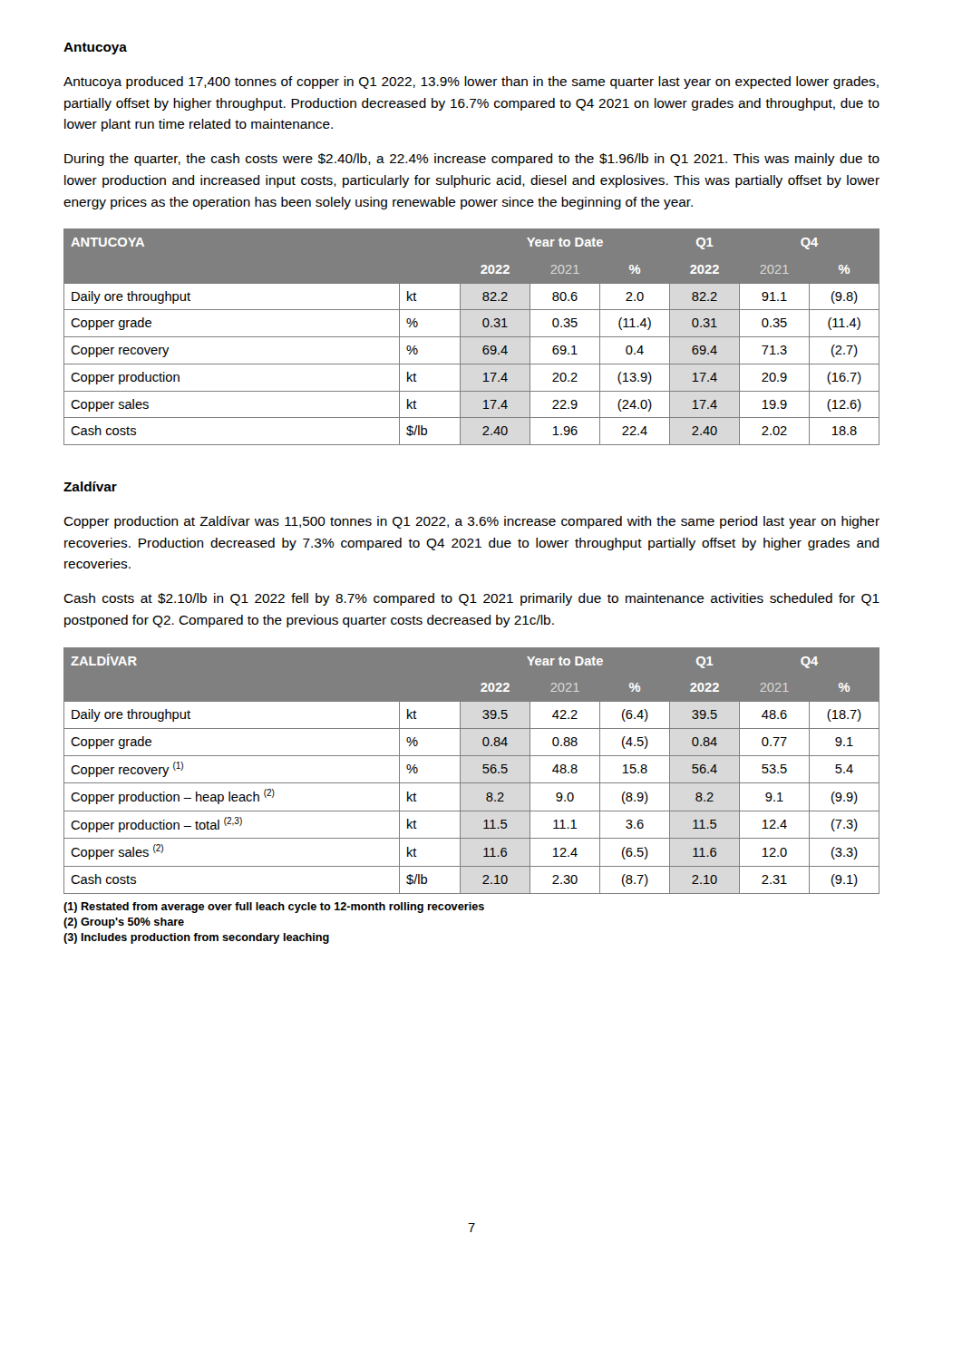Antucoya
Antucoya produced 17,400 tonnes of copper in Q1 2022, 13.9% lower than in the same quarter last year on expected lower grades, partially offset by higher throughput. Production decreased by 16.7% compared to Q4 2021 on lower grades and throughput, due to lower plant run time related to maintenance.
During the quarter, the cash costs were $2.40/lb, a 22.4% increase compared to the $1.96/lb in Q1 2021. This was mainly due to lower production and increased input costs, particularly for sulphuric acid, diesel and explosives. This was partially offset by lower energy prices as the operation has been solely using renewable power since the beginning of the year.
| ANTUCOYA | Year to Date | Q1 | Q4 |
| --- | --- | --- | --- |
| | | 2022 | 2021 | % | 2022 | 2021 | % |
| Daily ore throughput | kt | 82.2 | 80.6 | 2.0 | 82.2 | 91.1 | (9.8) |
| Copper grade | % | 0.31 | 0.35 | (11.4) | 0.31 | 0.35 | (11.4) |
| Copper recovery | % | 69.4 | 69.1 | 0.4 | 69.4 | 71.3 | (2.7) |
| Copper production | kt | 17.4 | 20.2 | (13.9) | 17.4 | 20.9 | (16.7) |
| Copper sales | kt | 17.4 | 22.9 | (24.0) | 17.4 | 19.9 | (12.6) |
| Cash costs | $/lb | 2.40 | 1.96 | 22.4 | 2.40 | 2.02 | 18.8 |
Zaldívar
Copper production at Zaldívar was 11,500 tonnes in Q1 2022, a 3.6% increase compared with the same period last year on higher recoveries. Production decreased by 7.3% compared to Q4 2021 due to lower throughput partially offset by higher grades and recoveries.
Cash costs at $2.10/lb in Q1 2022 fell by 8.7% compared to Q1 2021 primarily due to maintenance activities scheduled for Q1 postponed for Q2. Compared to the previous quarter costs decreased by 21c/lb.
| ZALDÍVAR | Year to Date | Q1 | Q4 |
| --- | --- | --- | --- |
| | | 2022 | 2021 | % | 2022 | 2021 | % |
| Daily ore throughput | kt | 39.5 | 42.2 | (6.4) | 39.5 | 48.6 | (18.7) |
| Copper grade | % | 0.84 | 0.88 | (4.5) | 0.84 | 0.77 | 9.1 |
| Copper recovery (1) | % | 56.5 | 48.8 | 15.8 | 56.4 | 53.5 | 5.4 |
| Copper production – heap leach (2) | kt | 8.2 | 9.0 | (8.9) | 8.2 | 9.1 | (9.9) |
| Copper production – total (2,3) | kt | 11.5 | 11.1 | 3.6 | 11.5 | 12.4 | (7.3) |
| Copper sales (2) | kt | 11.6 | 12.4 | (6.5) | 11.6 | 12.0 | (3.3) |
| Cash costs | $/lb | 2.10 | 2.30 | (8.7) | 2.10 | 2.31 | (9.1) |
(1) Restated from average over full leach cycle to 12-month rolling recoveries
(2) Group's 50% share
(3) Includes production from secondary leaching
7